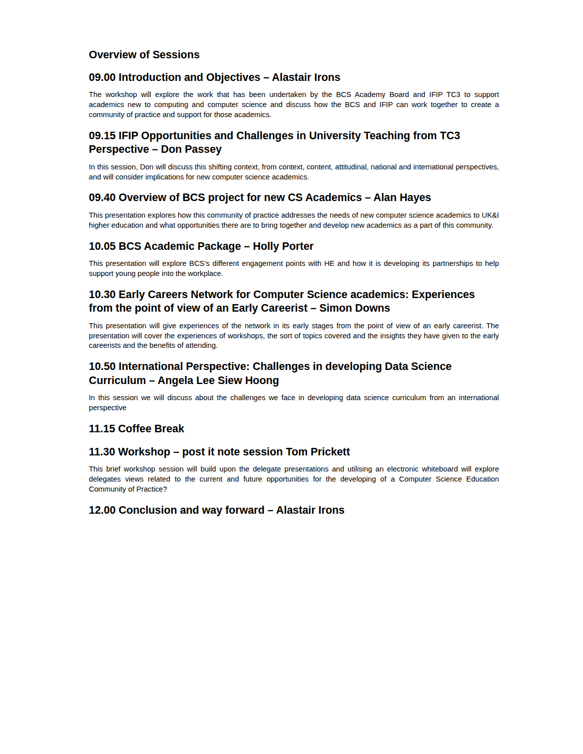Overview of Sessions
09.00 Introduction and Objectives – Alastair Irons
The workshop will explore the work that has been undertaken by the BCS Academy Board and IFIP TC3 to support academics new to computing and computer science and discuss how the BCS and IFIP can work together to create a community of practice and support for those academics.
09.15 IFIP Opportunities and Challenges in University Teaching from TC3 Perspective – Don Passey
In this session, Don will discuss this shifting context, from context, content, attitudinal, national and international perspectives, and will consider implications for new computer science academics.
09.40 Overview of BCS project for new CS Academics – Alan Hayes
This presentation explores how this community of practice addresses the needs of new computer science academics to UK&I higher education and what opportunities there are to bring together and develop new academics as a part of this community.
10.05 BCS Academic Package – Holly Porter
This presentation will explore BCS’s different engagement points with HE and how it is developing its partnerships to help support young people into the workplace.
10.30 Early Careers Network for Computer Science academics: Experiences from the point of view of an Early Careerist – Simon Downs
This presentation will give experiences of the network in its early stages from the point of view of an early careerist. The presentation will cover the experiences of workshops, the sort of topics covered and the insights they have given to the early careerists and the benefits of attending.
10.50 International Perspective: Challenges in developing Data Science Curriculum – Angela Lee Siew Hoong
In this session we will discuss about the challenges we face in developing data science curriculum from an international perspective
11.15 Coffee Break
11.30 Workshop – post it note session Tom Prickett
This brief workshop session will build upon the delegate presentations and utilising an electronic whiteboard will explore delegates views related to the current and future opportunities for the developing of a Computer Science Education Community of Practice?
12.00 Conclusion and way forward – Alastair Irons